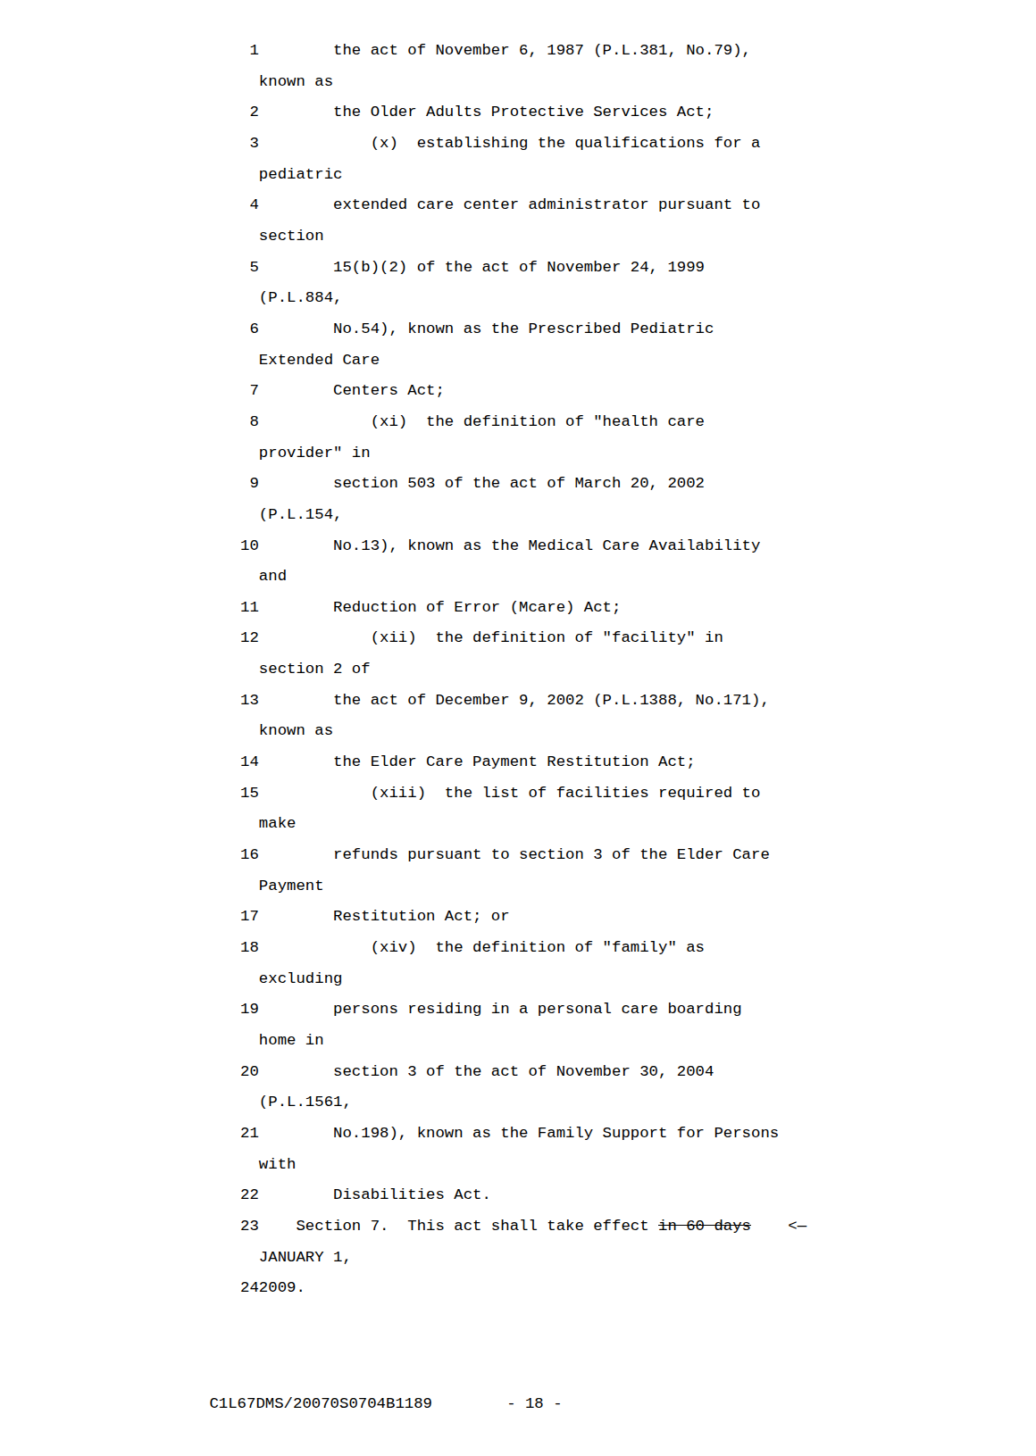| 1 | the act of November 6, 1987 (P.L.381, No.79), known as | |
| 2 | the Older Adults Protective Services Act; | |
| 3 | (x) establishing the qualifications for a pediatric | |
| 4 | extended care center administrator pursuant to section | |
| 5 | 15(b)(2) of the act of November 24, 1999 (P.L.884, | |
| 6 | No.54), known as the Prescribed Pediatric Extended Care | |
| 7 | Centers Act; | |
| 8 | (xi) the definition of "health care provider" in | |
| 9 | section 503 of the act of March 20, 2002 (P.L.154, | |
| 10 | No.13), known as the Medical Care Availability and | |
| 11 | Reduction of Error (Mcare) Act; | |
| 12 | (xii) the definition of "facility" in section 2 of | |
| 13 | the act of December 9, 2002 (P.L.1388, No.171), known as | |
| 14 | the Elder Care Payment Restitution Act; | |
| 15 | (xiii) the list of facilities required to make | |
| 16 | refunds pursuant to section 3 of the Elder Care Payment | |
| 17 | Restitution Act; or | |
| 18 | (xiv) the definition of "family" as excluding | |
| 19 | persons residing in a personal care boarding home in | |
| 20 | section 3 of the act of November 30, 2004 (P.L.1561, | |
| 21 | No.198), known as the Family Support for Persons with | |
| 22 | Disabilities Act. | |
| 23 | Section 7. This act shall take effect in 60 days JANUARY 1, | <— |
| 24 | 2009. | |
C1L67DMS/20070S0704B1189 - 18 -